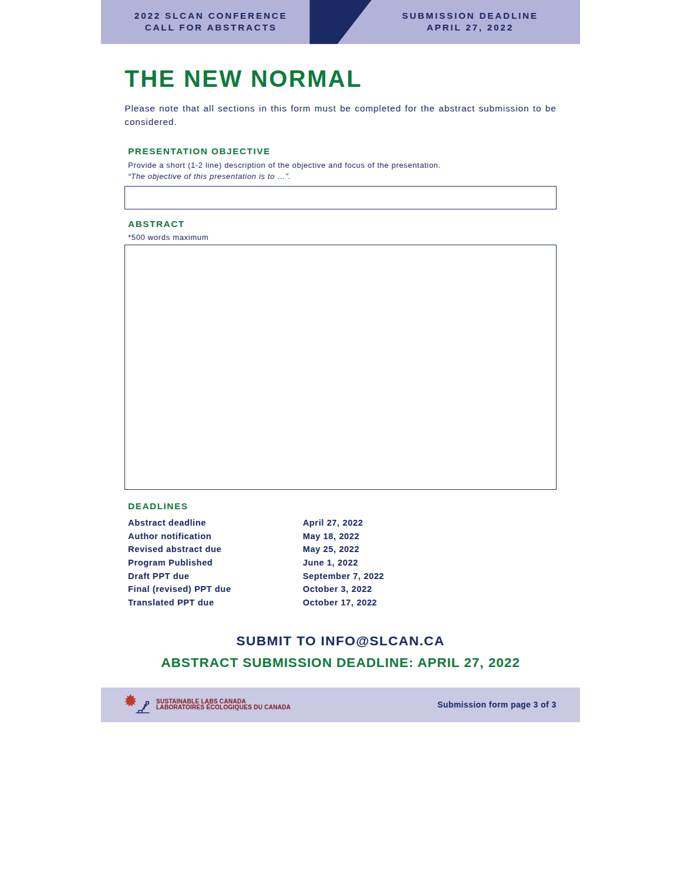2022 SLCAN CONFERENCE
CALL FOR ABSTRACTS
SUBMISSION DEADLINE
APRIL 27, 2022
THE NEW NORMAL
Please note that all sections in this form must be completed for the abstract submission to be considered.
PRESENTATION OBJECTIVE
Provide a short (1-2 line) description of the objective and focus of the presentation.
“The objective of this presentation is to …”.
ABSTRACT
*500 words maximum
DEADLINES
Abstract deadline
Author notification
Revised abstract due
Program Published
Draft PPT due
Final (revised) PPT due
Translated PPT due
April 27, 2022
May 18, 2022
May 25, 2022
June 1, 2022
September 7, 2022
October 3, 2022
October 17, 2022
SUBMIT TO INFO@SLCAN.CA
ABSTRACT SUBMISSION DEADLINE: APRIL 27, 2022
SUSTAINABLE LABS CANADA
LABORATOIRES ÉCOLOGIQUES DU CANADA
Submission form page 3 of 3